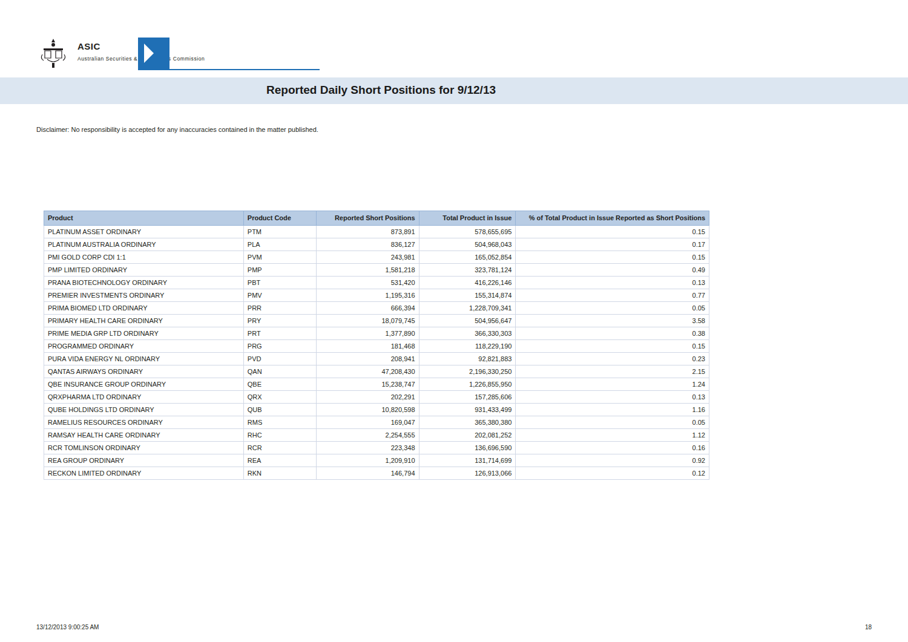ASIC
Australian Securities & Investments Commission
Reported Daily Short Positions for 9/12/13
Disclaimer: No responsibility is accepted for any inaccuracies contained in the matter published.
| Product | Product Code | Reported Short Positions | Total Product in Issue | % of Total Product in Issue Reported as Short Positions |
| --- | --- | --- | --- | --- |
| PLATINUM ASSET ORDINARY | PTM | 873,891 | 578,655,695 | 0.15 |
| PLATINUM AUSTRALIA ORDINARY | PLA | 836,127 | 504,968,043 | 0.17 |
| PMI GOLD CORP CDI 1:1 | PVM | 243,981 | 165,052,854 | 0.15 |
| PMP LIMITED ORDINARY | PMP | 1,581,218 | 323,781,124 | 0.49 |
| PRANA BIOTECHNOLOGY ORDINARY | PBT | 531,420 | 416,226,146 | 0.13 |
| PREMIER INVESTMENTS ORDINARY | PMV | 1,195,316 | 155,314,874 | 0.77 |
| PRIMA BIOMED LTD ORDINARY | PRR | 666,394 | 1,228,709,341 | 0.05 |
| PRIMARY HEALTH CARE ORDINARY | PRY | 18,079,745 | 504,956,647 | 3.58 |
| PRIME MEDIA GRP LTD ORDINARY | PRT | 1,377,890 | 366,330,303 | 0.38 |
| PROGRAMMED ORDINARY | PRG | 181,468 | 118,229,190 | 0.15 |
| PURA VIDA ENERGY NL ORDINARY | PVD | 208,941 | 92,821,883 | 0.23 |
| QANTAS AIRWAYS ORDINARY | QAN | 47,208,430 | 2,196,330,250 | 2.15 |
| QBE INSURANCE GROUP ORDINARY | QBE | 15,238,747 | 1,226,855,950 | 1.24 |
| QRXPHARMA LTD ORDINARY | QRX | 202,291 | 157,285,606 | 0.13 |
| QUBE HOLDINGS LTD ORDINARY | QUB | 10,820,598 | 931,433,499 | 1.16 |
| RAMELIUS RESOURCES ORDINARY | RMS | 169,047 | 365,380,380 | 0.05 |
| RAMSAY HEALTH CARE ORDINARY | RHC | 2,254,555 | 202,081,252 | 1.12 |
| RCR TOMLINSON ORDINARY | RCR | 223,348 | 136,696,590 | 0.16 |
| REA GROUP ORDINARY | REA | 1,209,910 | 131,714,699 | 0.92 |
| RECKON LIMITED ORDINARY | RKN | 146,794 | 126,913,066 | 0.12 |
13/12/2013 9:00:25 AM
18